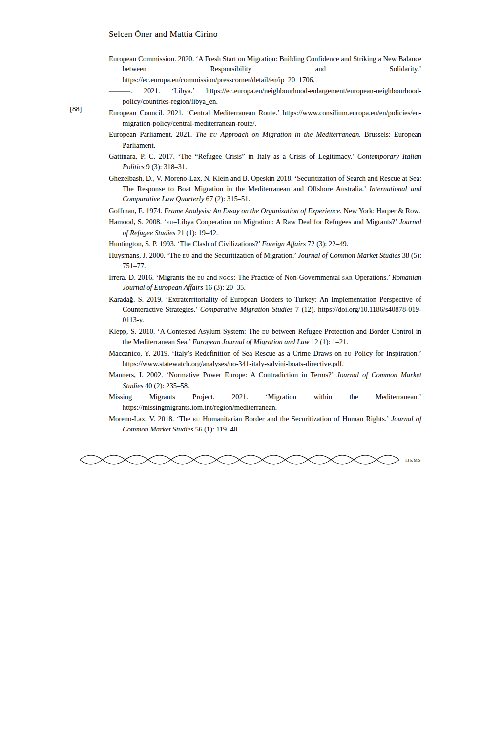Selcen Öner and Mattia Cirino
[88]
European Commission. 2020. ‘A Fresh Start on Migration: Building Confidence and Striking a New Balance between Responsibility and Solidarity.’ https://ec.europa.eu/commission/presscorner/detail/en/ip_20_1706.
———. 2021. ‘Libya.’ https://ec.europa.eu/neighbourhood-enlargement/european-neighbourhood-policy/countries-region/libya_en.
European Council. 2021. ‘Central Mediterranean Route.’ https://www.consilium.europa.eu/en/policies/eu-migration-policy/central-mediterranean-route/.
European Parliament. 2021. The eu Approach on Migration in the Mediterranean. Brussels: European Parliament.
Gattinara, P. C. 2017. ‘The “Refugee Crisis” in Italy as a Crisis of Legitimacy.’ Contemporary Italian Politics 9 (3): 318–31.
Ghezelbash, D., V. Moreno-Lax, N. Klein and B. Opeskin 2018. ‘Securitization of Search and Rescue at Sea: The Response to Boat Migration in the Mediterranean and Offshore Australia.’ International and Comparative Law Quarterly 67 (2): 315–51.
Goffman, E. 1974. Frame Analysis: An Essay on the Organization of Experience. New York: Harper & Row.
Hamood, S. 2008. ‘eu–Libya Cooperation on Migration: A Raw Deal for Refugees and Migrants?’ Journal of Refugee Studies 21 (1): 19–42.
Huntington, S. P. 1993. ‘The Clash of Civilizations?’ Foreign Affairs 72 (3): 22–49.
Huysmans, J. 2000. ‘The eu and the Securitization of Migration.’ Journal of Common Market Studies 38 (5): 751–77.
Irrera, D. 2016. ‘Migrants the eu and ngos: The Practice of Non-Governmental sar Operations.’ Romanian Journal of European Affairs 16 (3): 20–35.
Karadağ, S. 2019. ‘Extraterritoriality of European Borders to Turkey: An Implementation Perspective of Counteractive Strategies.’ Comparative Migration Studies 7 (12). https://doi.org/10.1186/s40878-019-0113-y.
Klepp, S. 2010. ‘A Contested Asylum System: The eu between Refugee Protection and Border Control in the Mediterranean Sea.’ European Journal of Migration and Law 12 (1): 1–21.
Maccanico, Y. 2019. ‘Italy’s Redefinition of Sea Rescue as a Crime Draws on eu Policy for Inspiration.’ https://www.statewatch.org/analyses/no-341-italy-salvini-boats-directive.pdf.
Manners, I. 2002. ‘Normative Power Europe: A Contradiction in Terms?’ Journal of Common Market Studies 40 (2): 235–58.
Missing Migrants Project. 2021. ‘Migration within the Mediterranean.’ https://missingmigrants.iom.int/region/mediterranean.
Moreno-Lax, V. 2018. ‘The eu Humanitarian Border and the Securitization of Human Rights.’ Journal of Common Market Studies 56 (1): 119–40.
ijems